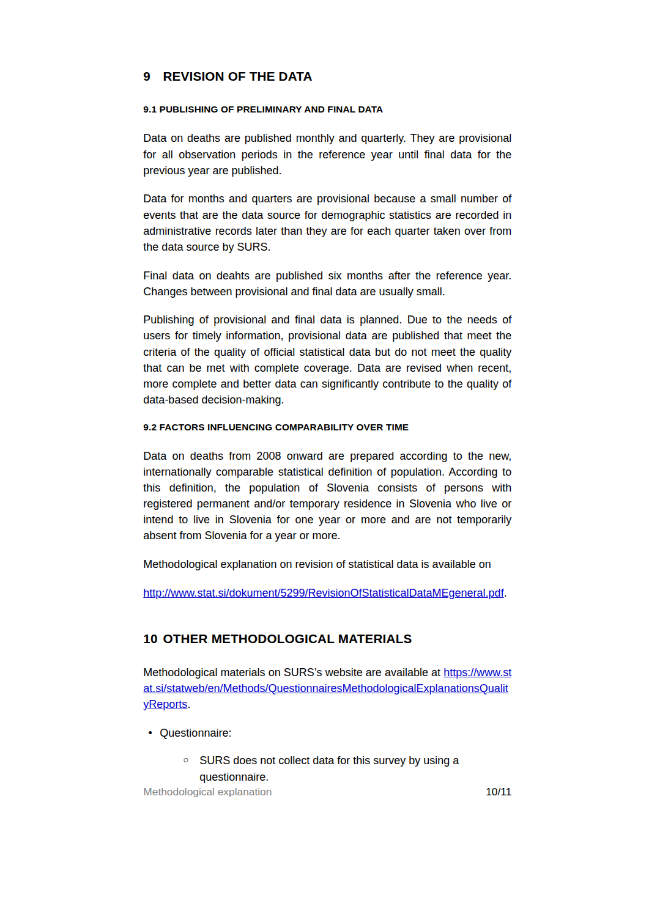9 REVISION OF THE DATA
9.1 PUBLISHING OF PRELIMINARY AND FINAL DATA
Data on deaths are published monthly and quarterly. They are provisional for all observation periods in the reference year until final data for the previous year are published.
Data for months and quarters are provisional because a small number of events that are the data source for demographic statistics are recorded in administrative records later than they are for each quarter taken over from the data source by SURS.
Final data on deahts are published six months after the reference year. Changes between provisional and final data are usually small.
Publishing of provisional and final data is planned. Due to the needs of users for timely information, provisional data are published that meet the criteria of the quality of official statistical data but do not meet the quality that can be met with complete coverage. Data are revised when recent, more complete and better data can significantly contribute to the quality of data-based decision-making.
9.2 FACTORS INFLUENCING COMPARABILITY OVER TIME
Data on deaths from 2008 onward are prepared according to the new, internationally comparable statistical definition of population. According to this definition, the population of Slovenia consists of persons with registered permanent and/or temporary residence in Slovenia who live or intend to live in Slovenia for one year or more and are not temporarily absent from Slovenia for a year or more.
Methodological explanation on revision of statistical data is available on
http://www.stat.si/dokument/5299/RevisionOfStatisticalDataMEgeneral.pdf.
10 OTHER METHODOLOGICAL MATERIALS
Methodological materials on SURS’s website are available at https://www.stat.si/statweb/en/Methods/QuestionnairesMethodologicalExplanationsQualityReports.
Questionnaire:
SURS does not collect data for this survey by using a questionnaire.
Methodological explanation 10/11